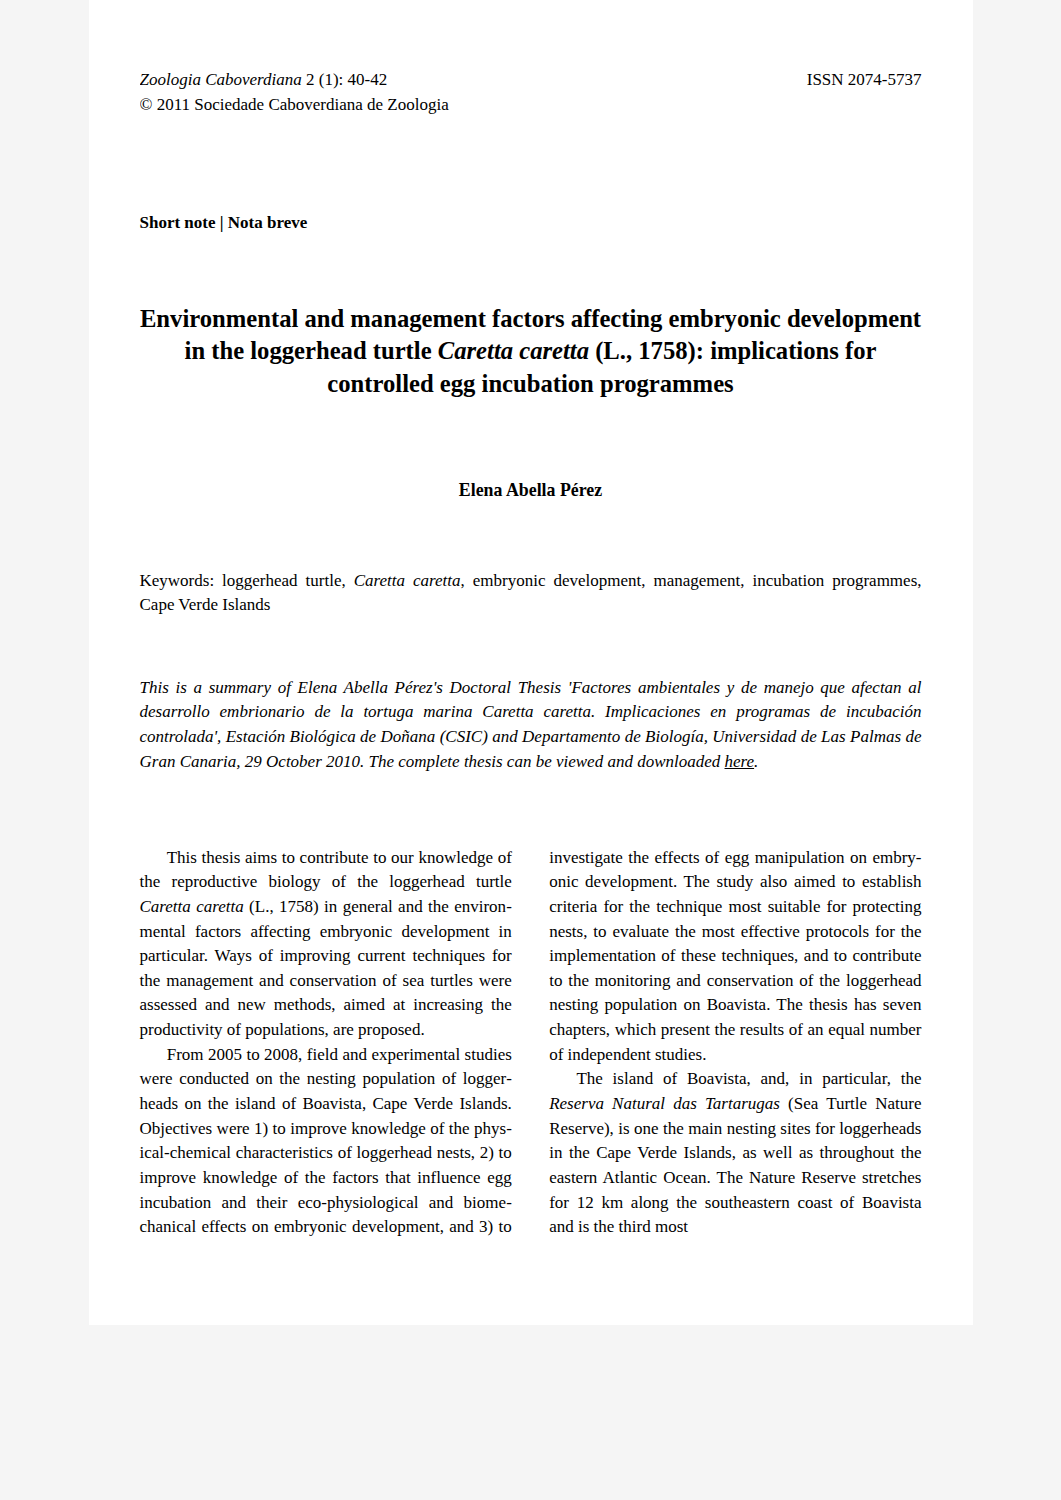Zoologia Caboverdiana 2 (1): 40-42
© 2011 Sociedade Caboverdiana de Zoologia
ISSN 2074-5737
Short note | Nota breve
Environmental and management factors affecting embryonic development in the loggerhead turtle Caretta caretta (L., 1758): implications for controlled egg incubation programmes
Elena Abella Pérez
Keywords: loggerhead turtle, Caretta caretta, embryonic development, management, incubation programmes, Cape Verde Islands
This is a summary of Elena Abella Pérez's Doctoral Thesis 'Factores ambientales y de manejo que afectan al desarrollo embrionario de la tortuga marina Caretta caretta. Implicaciones en programas de incubación controlada', Estación Biológica de Doñana (CSIC) and Departamento de Biología, Universidad de Las Palmas de Gran Canaria, 29 October 2010. The complete thesis can be viewed and downloaded here.
This thesis aims to contribute to our knowledge of the reproductive biology of the loggerhead turtle Caretta caretta (L., 1758) in general and the environmental factors affecting embryonic development in particular. Ways of improving current techniques for the management and conservation of sea turtles were assessed and new methods, aimed at increasing the productivity of populations, are proposed.
From 2005 to 2008, field and experimental studies were conducted on the nesting population of loggerheads on the island of Boavista, Cape Verde Islands. Objectives were 1) to improve knowledge of the physical-chemical characteristics of loggerhead nests, 2) to improve knowledge of the factors that influence egg incubation and their eco-physiological and biomechanical effects on embryonic development, and 3) to investigate the effects of egg manipulation on embryonic development. The study also aimed to establish criteria for the technique most suitable for protecting nests, to evaluate the most effective protocols for the implementation of these techniques, and to contribute to the monitoring and conservation of the loggerhead nesting population on Boavista. The thesis has seven chapters, which present the results of an equal number of independent studies.
The island of Boavista, and, in particular, the Reserva Natural das Tartarugas (Sea Turtle Nature Reserve), is one the main nesting sites for loggerheads in the Cape Verde Islands, as well as throughout the eastern Atlantic Ocean. The Nature Reserve stretches for 12 km along the southeastern coast of Boavista and is the third most